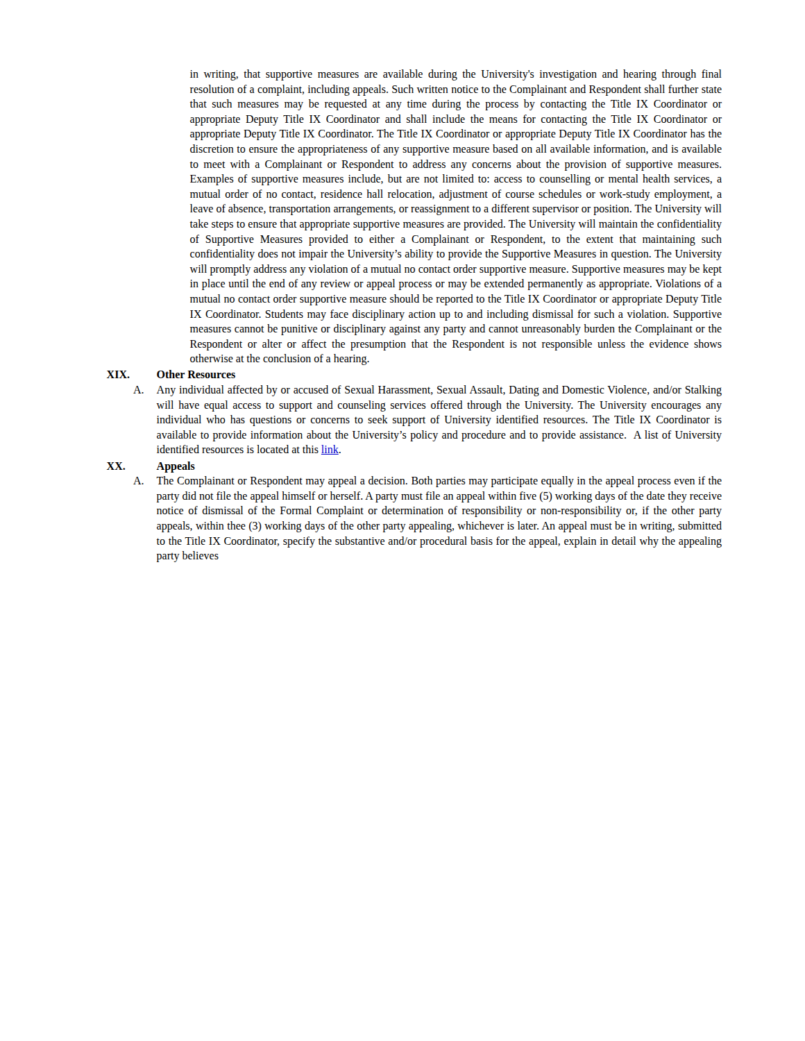in writing, that supportive measures are available during the University's investigation and hearing through final resolution of a complaint, including appeals. Such written notice to the Complainant and Respondent shall further state that such measures may be requested at any time during the process by contacting the Title IX Coordinator or appropriate Deputy Title IX Coordinator and shall include the means for contacting the Title IX Coordinator or appropriate Deputy Title IX Coordinator. The Title IX Coordinator or appropriate Deputy Title IX Coordinator has the discretion to ensure the appropriateness of any supportive measure based on all available information, and is available to meet with a Complainant or Respondent to address any concerns about the provision of supportive measures. Examples of supportive measures include, but are not limited to: access to counselling or mental health services, a mutual order of no contact, residence hall relocation, adjustment of course schedules or work-study employment, a leave of absence, transportation arrangements, or reassignment to a different supervisor or position. The University will take steps to ensure that appropriate supportive measures are provided. The University will maintain the confidentiality of Supportive Measures provided to either a Complainant or Respondent, to the extent that maintaining such confidentiality does not impair the University’s ability to provide the Supportive Measures in question. The University will promptly address any violation of a mutual no contact order supportive measure. Supportive measures may be kept in place until the end of any review or appeal process or may be extended permanently as appropriate. Violations of a mutual no contact order supportive measure should be reported to the Title IX Coordinator or appropriate Deputy Title IX Coordinator. Students may face disciplinary action up to and including dismissal for such a violation. Supportive measures cannot be punitive or disciplinary against any party and cannot unreasonably burden the Complainant or the Respondent or alter or affect the presumption that the Respondent is not responsible unless the evidence shows otherwise at the conclusion of a hearing.
XIX.
Other Resources
A.
Any individual affected by or accused of Sexual Harassment, Sexual Assault, Dating and Domestic Violence, and/or Stalking will have equal access to support and counseling services offered through the University. The University encourages any individual who has questions or concerns to seek support of University identified resources. The Title IX Coordinator is available to provide information about the University’s policy and procedure and to provide assistance. A list of University identified resources is located at this link.
XX.
Appeals
A.
The Complainant or Respondent may appeal a decision. Both parties may participate equally in the appeal process even if the party did not file the appeal himself or herself. A party must file an appeal within five (5) working days of the date they receive notice of dismissal of the Formal Complaint or determination of responsibility or non-responsibility or, if the other party appeals, within thee (3) working days of the other party appealing, whichever is later. An appeal must be in writing, submitted to the Title IX Coordinator, specify the substantive and/or procedural basis for the appeal, explain in detail why the appealing party believes